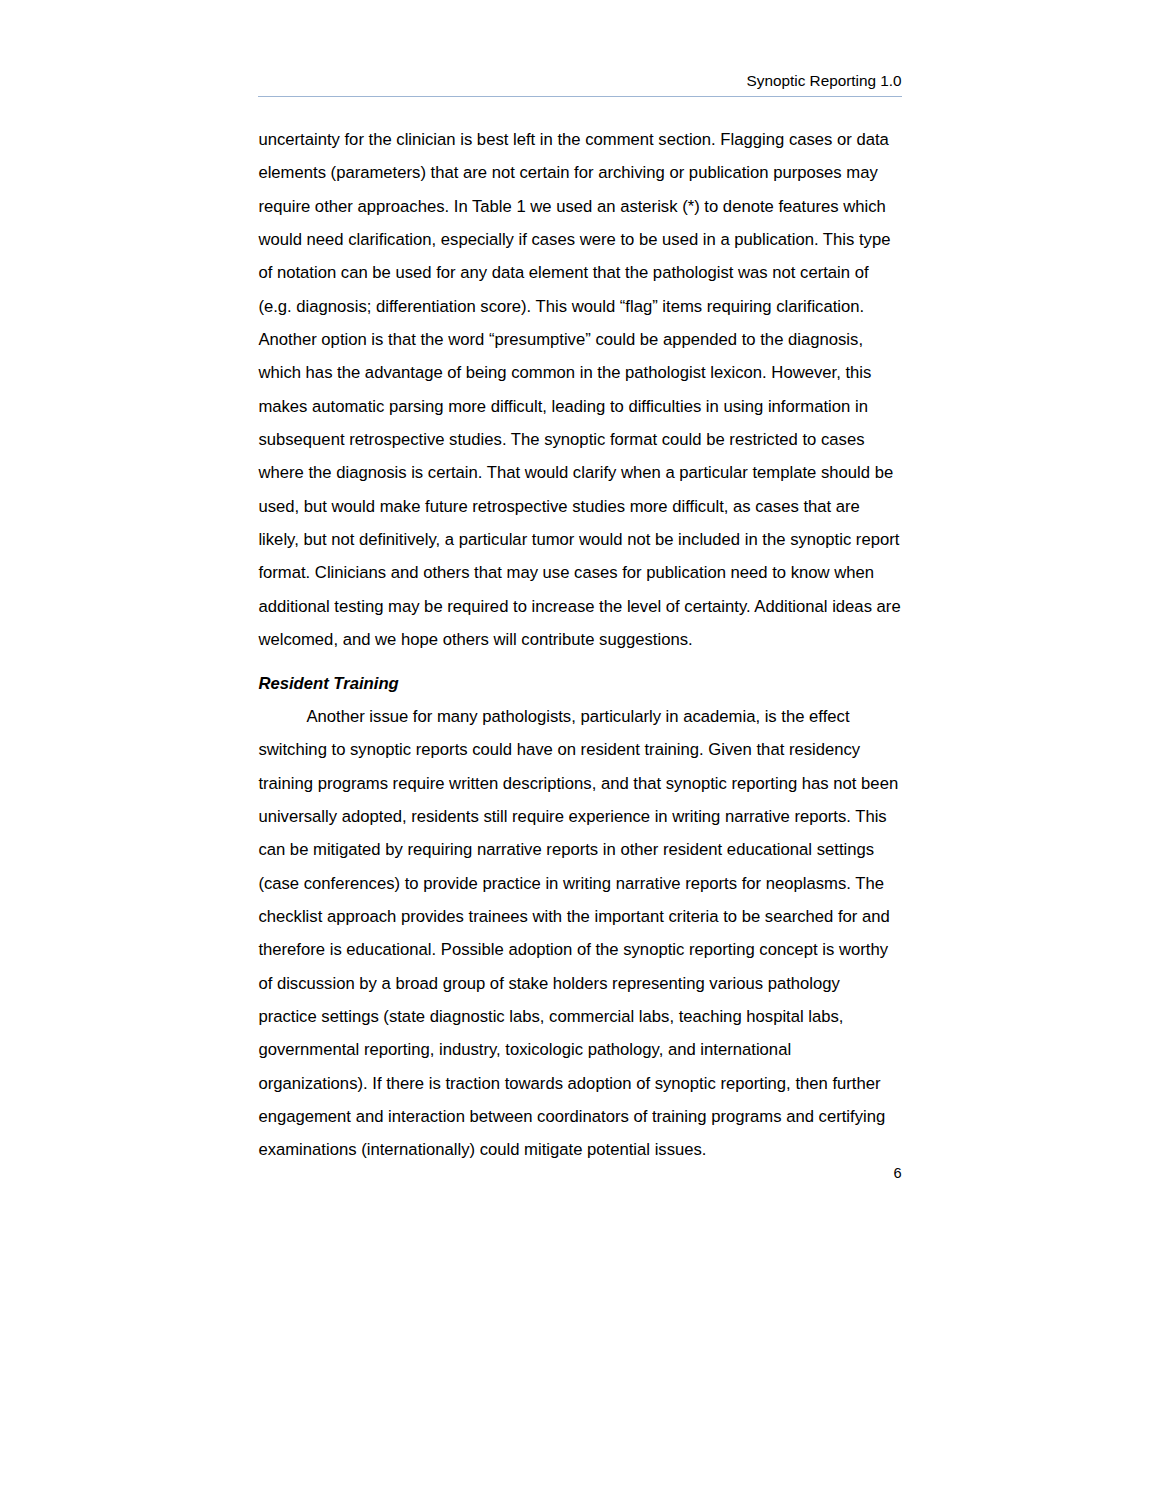Synoptic Reporting 1.0
uncertainty for the clinician is best left in the comment section. Flagging cases or data elements (parameters) that are not certain for archiving or publication purposes may require other approaches. In Table 1 we used an asterisk (*) to denote features which would need clarification, especially if cases were to be used in a publication. This type of notation can be used for any data element that the pathologist was not certain of (e.g. diagnosis; differentiation score). This would “flag” items requiring clarification. Another option is that the word “presumptive” could be appended to the diagnosis, which has the advantage of being common in the pathologist lexicon. However, this makes automatic parsing more difficult, leading to difficulties in using information in subsequent retrospective studies. The synoptic format could be restricted to cases where the diagnosis is certain. That would clarify when a particular template should be used, but would make future retrospective studies more difficult, as cases that are likely, but not definitively, a particular tumor would not be included in the synoptic report format. Clinicians and others that may use cases for publication need to know when additional testing may be required to increase the level of certainty. Additional ideas are welcomed, and we hope others will contribute suggestions.
Resident Training
Another issue for many pathologists, particularly in academia, is the effect switching to synoptic reports could have on resident training. Given that residency training programs require written descriptions, and that synoptic reporting has not been universally adopted, residents still require experience in writing narrative reports. This can be mitigated by requiring narrative reports in other resident educational settings (case conferences) to provide practice in writing narrative reports for neoplasms. The checklist approach provides trainees with the important criteria to be searched for and therefore is educational. Possible adoption of the synoptic reporting concept is worthy of discussion by a broad group of stake holders representing various pathology practice settings (state diagnostic labs, commercial labs, teaching hospital labs, governmental reporting, industry, toxicologic pathology, and international organizations). If there is traction towards adoption of synoptic reporting, then further engagement and interaction between coordinators of training programs and certifying examinations (internationally) could mitigate potential issues.
6